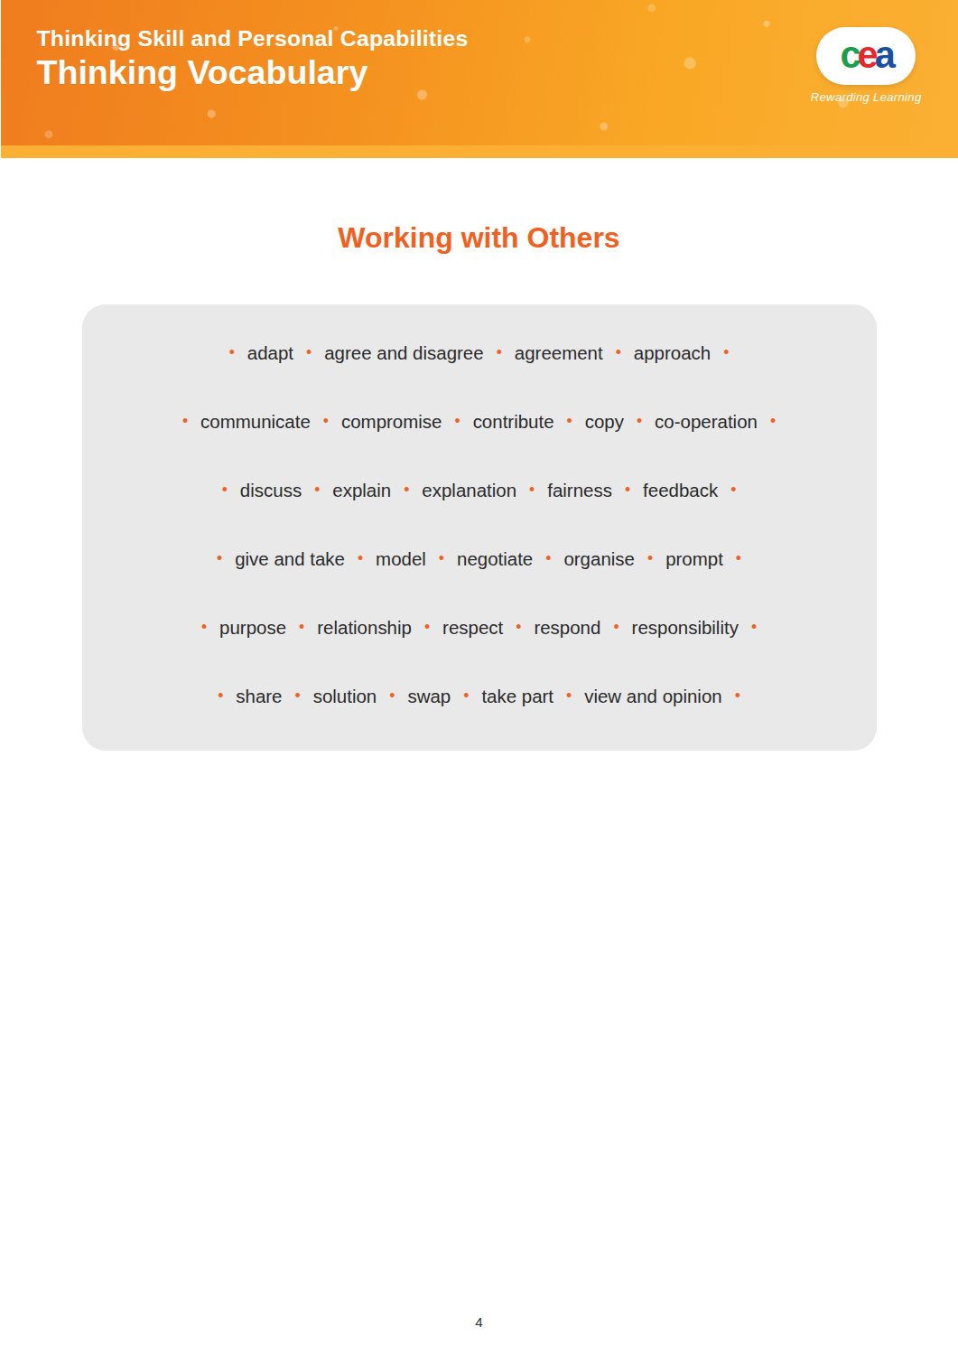Thinking Skill and Personal Capabilities
Thinking Vocabulary
cea
Rewarding Learning
Working with Others
•adapt •agree and disagree •agreement •approach •
•communicate •compromise •contribute •copy •co-operation •
•discuss •explain •explanation •fairness •feedback •
•give and take •model •negotiate •organise •prompt •
•purpose •relationship •respect •respond •responsibility •
•share •solution •swap •take part •view and opinion •
4